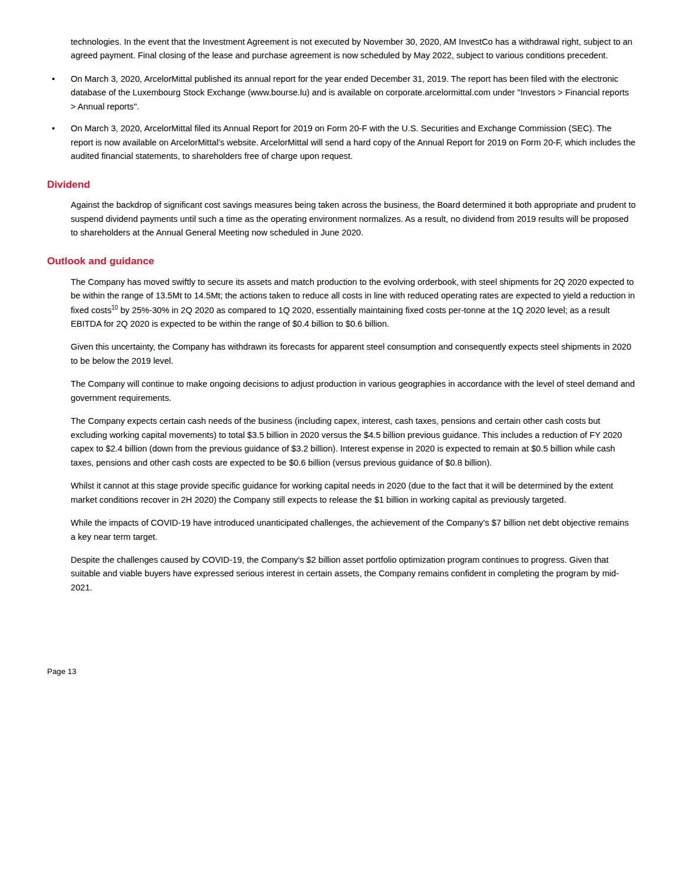technologies. In the event that the Investment Agreement is not executed by November 30, 2020, AM InvestCo has a withdrawal right, subject to an agreed payment. Final closing of the lease and purchase agreement is now scheduled by May 2022, subject to various conditions precedent.
On March 3, 2020, ArcelorMittal published its annual report for the year ended December 31, 2019. The report has been filed with the electronic database of the Luxembourg Stock Exchange (www.bourse.lu) and is available on corporate.arcelormittal.com under "Investors > Financial reports > Annual reports".
On March 3, 2020, ArcelorMittal filed its Annual Report for 2019 on Form 20-F with the U.S. Securities and Exchange Commission (SEC). The report is now available on ArcelorMittal's website. ArcelorMittal will send a hard copy of the Annual Report for 2019 on Form 20-F, which includes the audited financial statements, to shareholders free of charge upon request.
Dividend
Against the backdrop of significant cost savings measures being taken across the business, the Board determined it both appropriate and prudent to suspend dividend payments until such a time as the operating environment normalizes. As a result, no dividend from 2019 results will be proposed to shareholders at the Annual General Meeting now scheduled in June 2020.
Outlook and guidance
The Company has moved swiftly to secure its assets and match production to the evolving orderbook, with steel shipments for 2Q 2020 expected to be within the range of 13.5Mt to 14.5Mt; the actions taken to reduce all costs in line with reduced operating rates are expected to yield a reduction in fixed costs10 by 25%-30% in 2Q 2020 as compared to 1Q 2020, essentially maintaining fixed costs per-tonne at the 1Q 2020 level; as a result EBITDA for 2Q 2020 is expected to be within the range of $0.4 billion to $0.6 billion.
Given this uncertainty, the Company has withdrawn its forecasts for apparent steel consumption and consequently expects steel shipments in 2020 to be below the 2019 level.
The Company will continue to make ongoing decisions to adjust production in various geographies in accordance with the level of steel demand and government requirements.
The Company expects certain cash needs of the business (including capex, interest, cash taxes, pensions and certain other cash costs but excluding working capital movements) to total $3.5 billion in 2020 versus the $4.5 billion previous guidance. This includes a reduction of FY 2020 capex to $2.4 billion (down from the previous guidance of $3.2 billion). Interest expense in 2020 is expected to remain at $0.5 billion while cash taxes, pensions and other cash costs are expected to be $0.6 billion (versus previous guidance of $0.8 billion).
Whilst it cannot at this stage provide specific guidance for working capital needs in 2020 (due to the fact that it will be determined by the extent market conditions recover in 2H 2020) the Company still expects to release the $1 billion in working capital as previously targeted.
While the impacts of COVID-19 have introduced unanticipated challenges, the achievement of the Company's $7 billion net debt objective remains a key near term target.
Despite the challenges caused by COVID-19, the Company's $2 billion asset portfolio optimization program continues to progress. Given that suitable and viable buyers have expressed serious interest in certain assets, the Company remains confident in completing the program by mid-2021.
Page 13